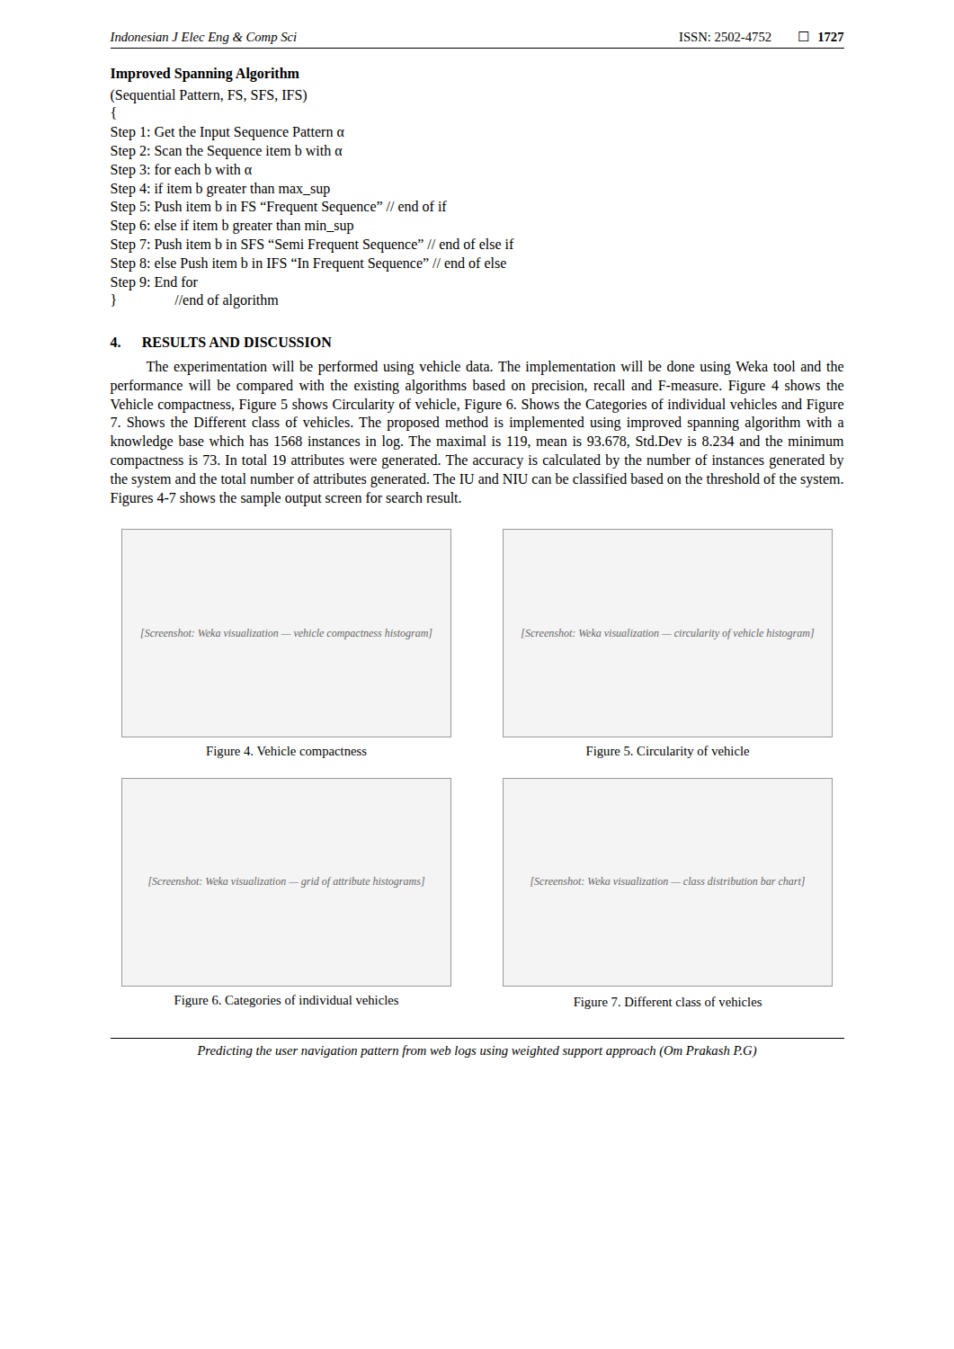Indonesian J Elec Eng & Comp Sci ISSN: 2502-4752 ☐ 1727
Improved Spanning Algorithm
(Sequential Pattern, FS, SFS, IFS)
{
Step 1: Get the Input Sequence Pattern α
Step 2: Scan the Sequence item b with α
Step 3: for each b with α
Step 4: if item b greater than max_sup
Step 5: Push item b in FS “Frequent Sequence” // end of if
Step 6: else if item b greater than min_sup
Step 7: Push item b in SFS “Semi Frequent Sequence” // end of else if
Step 8: else Push item b in IFS “In Frequent Sequence” // end of else
Step 9: End for
} //end of algorithm
4. RESULTS AND DISCUSSION
The experimentation will be performed using vehicle data. The implementation will be done using Weka tool and the performance will be compared with the existing algorithms based on precision, recall and F-measure. Figure 4 shows the Vehicle compactness, Figure 5 shows Circularity of vehicle, Figure 6. Shows the Categories of individual vehicles and Figure 7. Shows the Different class of vehicles. The proposed method is implemented using improved spanning algorithm with a knowledge base which has 1568 instances in log. The maximal is 119, mean is 93.678, Std.Dev is 8.234 and the minimum compactness is 73. In total 19 attributes were generated. The accuracy is calculated by the number of instances generated by the system and the total number of attributes generated. The IU and NIU can be classified based on the threshold of the system. Figures 4-7 shows the sample output screen for search result.
[Screenshot: Weka visualization — vehicle compactness histogram]
Figure 4. Vehicle compactness
[Screenshot: Weka visualization — circularity of vehicle histogram]
Figure 5. Circularity of vehicle
[Screenshot: Weka visualization — grid of attribute histograms]
Figure 6. Categories of individual vehicles
[Screenshot: Weka visualization — class distribution bar chart]
Figure 7. Different class of vehicles
Predicting the user navigation pattern from web logs using weighted support approach (Om Prakash P.G)